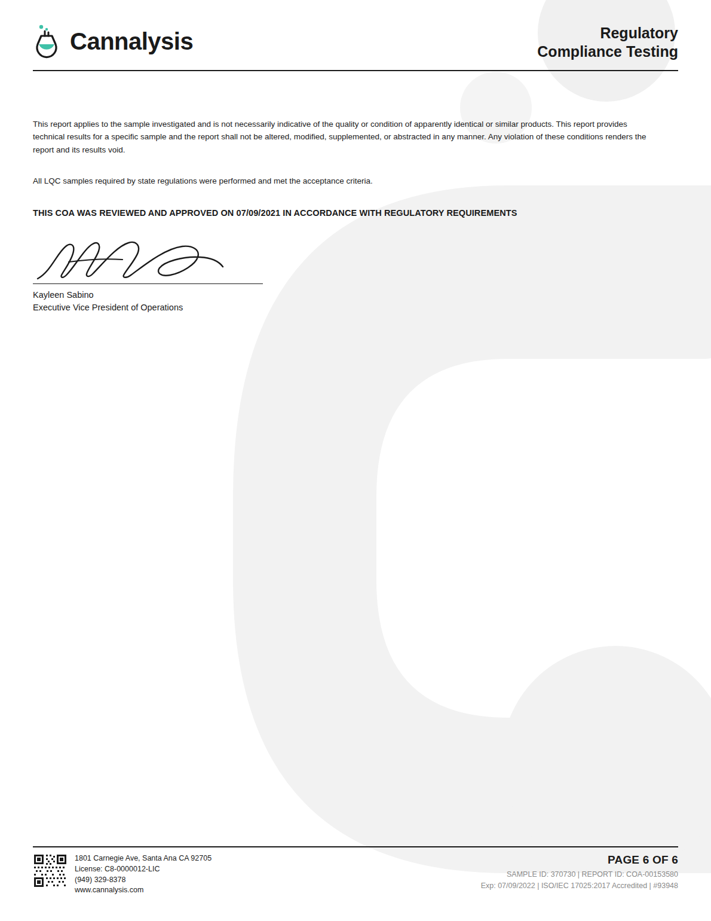Cannalysis
Regulatory
Compliance Testing
This report applies to the sample investigated and is not necessarily indicative of the quality or condition of apparently identical or similar products. This report provides technical results for a specific sample and the report shall not be altered, modified, supplemented, or abstracted in any manner. Any violation of these conditions renders the report and its results void.
All LQC samples required by state regulations were performed and met the acceptance criteria.
THIS COA WAS REVIEWED AND APPROVED ON 07/09/2021 IN ACCORDANCE WITH REGULATORY REQUIREMENTS
Kayleen Sabino
Executive Vice President of Operations
1801 Carnegie Ave, Santa Ana CA 92705
License: C8-0000012-LIC
(949) 329-8378
www.cannalysis.com
PAGE 6 OF 6
SAMPLE ID: 370730 | REPORT ID: COA-00153580
Exp: 07/09/2022 | ISO/IEC 17025:2017 Accredited | #93948